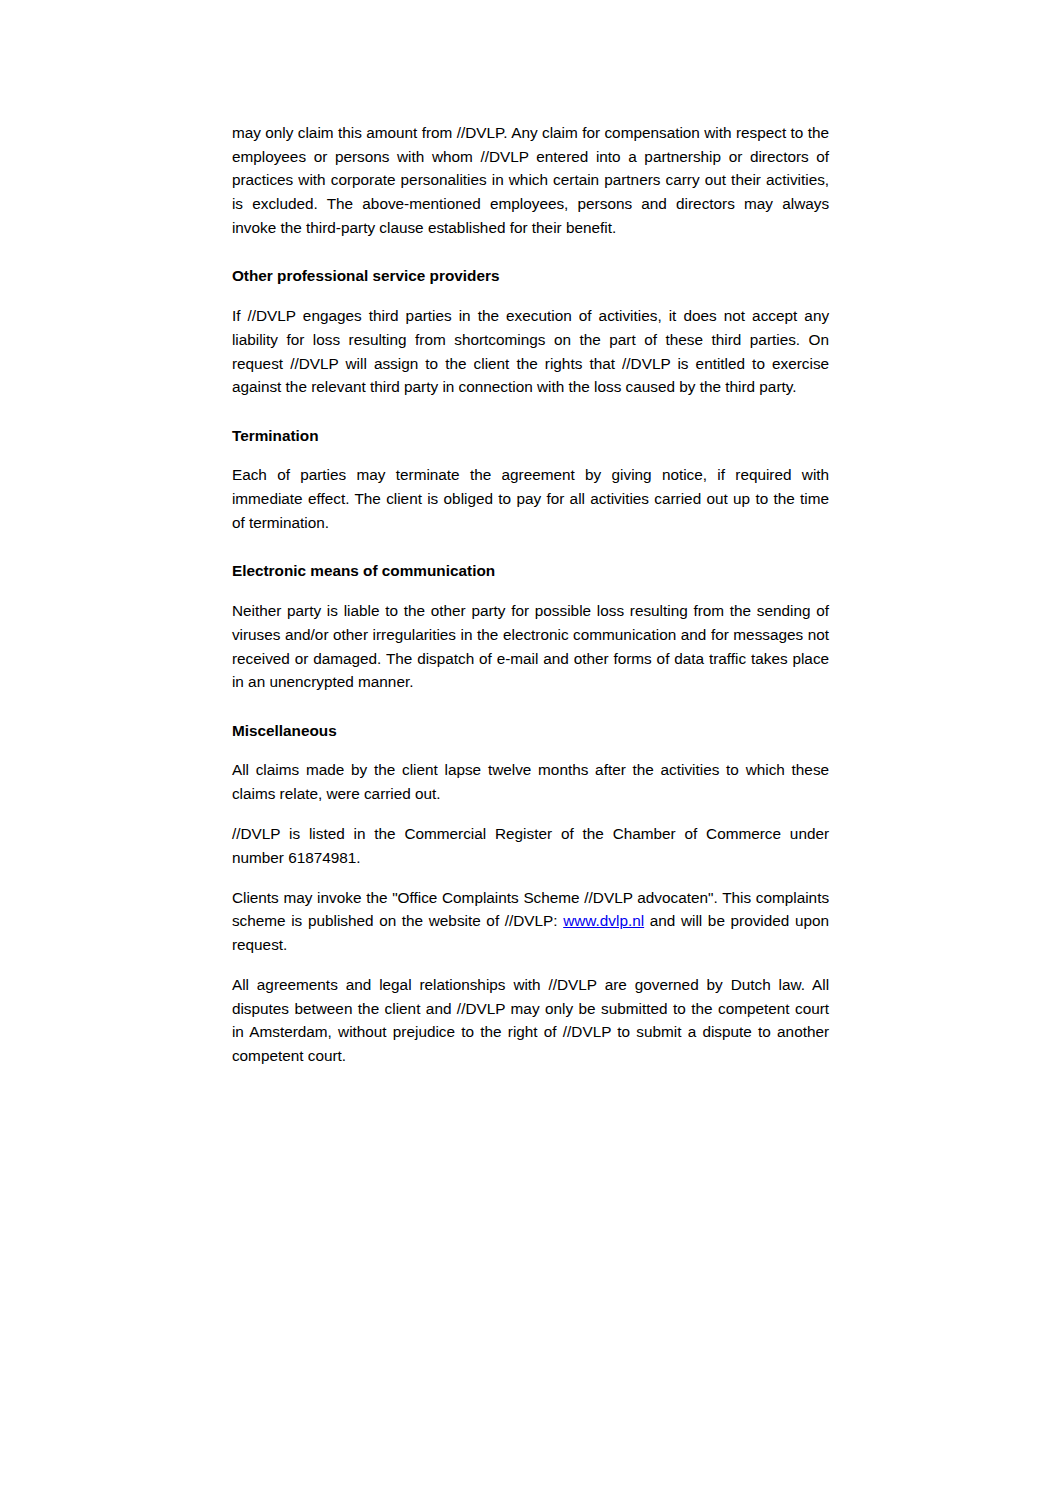may only claim this amount from //DVLP. Any claim for compensation with respect to the employees or persons with whom //DVLP entered into a partnership or directors of practices with corporate personalities in which certain partners carry out their activities, is excluded. The above-mentioned employees, persons and directors may always invoke the third-party clause established for their benefit.
Other professional service providers
If //DVLP engages third parties in the execution of activities, it does not accept any liability for loss resulting from shortcomings on the part of these third parties. On request //DVLP will assign to the client the rights that //DVLP is entitled to exercise against the relevant third party in connection with the loss caused by the third party.
Termination
Each of parties may terminate the agreement by giving notice, if required with immediate effect. The client is obliged to pay for all activities carried out up to the time of termination.
Electronic means of communication
Neither party is liable to the other party for possible loss resulting from the sending of viruses and/or other irregularities in the electronic communication and for messages not received or damaged. The dispatch of e-mail and other forms of data traffic takes place in an unencrypted manner.
Miscellaneous
All claims made by the client lapse twelve months after the activities to which these claims relate, were carried out.
//DVLP is listed in the Commercial Register of the Chamber of Commerce under number 61874981.
Clients may invoke the "Office Complaints Scheme //DVLP advocaten". This complaints scheme is published on the website of //DVLP: www.dvlp.nl and will be provided upon request.
All agreements and legal relationships with //DVLP are governed by Dutch law. All disputes between the client and //DVLP may only be submitted to the competent court in Amsterdam, without prejudice to the right of //DVLP to submit a dispute to another competent court.